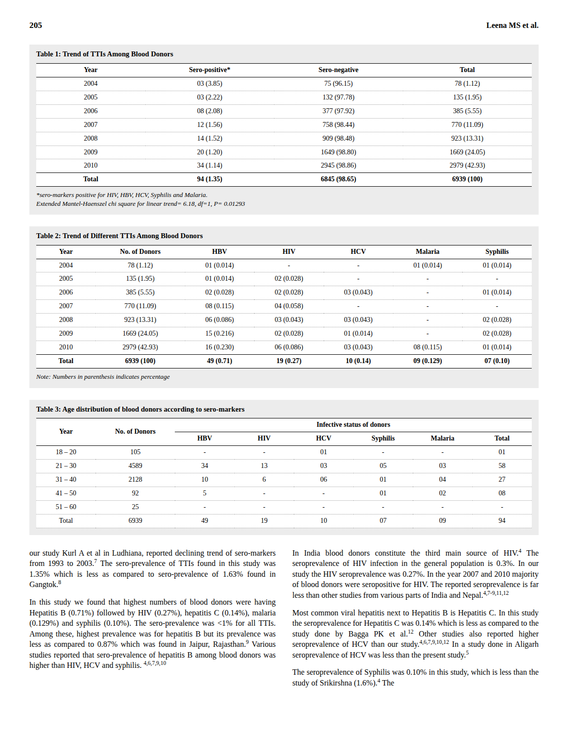205 Leena MS et al.
Table 1: Trend of TTIs Among Blood Donors
| Year | Sero-positive* | Sero-negative | Total |
| --- | --- | --- | --- |
| 2004 | 03 (3.85) | 75 (96.15) | 78 (1.12) |
| 2005 | 03 (2.22) | 132 (97.78) | 135 (1.95) |
| 2006 | 08 (2.08) | 377 (97.92) | 385 (5.55) |
| 2007 | 12 (1.56) | 758 (98.44) | 770 (11.09) |
| 2008 | 14 (1.52) | 909 (98.48) | 923 (13.31) |
| 2009 | 20 (1.20) | 1649 (98.80) | 1669 (24.05) |
| 2010 | 34 (1.14) | 2945 (98.86) | 2979 (42.93) |
| Total | 94 (1.35) | 6845 (98.65) | 6939 (100) |
*sero-markers positive for HIV, HBV, HCV, Syphilis and Malaria.
Extended Mantel-Haenszel chi square for linear trend= 6.18, df=1, P= 0.01293
Table 2: Trend of Different TTIs Among Blood Donors
| Year | No. of Donors | HBV | HIV | HCV | Malaria | Syphilis |
| --- | --- | --- | --- | --- | --- | --- |
| 2004 | 78 (1.12) | 01 (0.014) | - | - | 01 (0.014) | 01 (0.014) |
| 2005 | 135 (1.95) | 01 (0.014) | 02 (0.028) | - | - | - |
| 2006 | 385 (5.55) | 02 (0.028) | 02 (0.028) | 03 (0.043) | - | 01 (0.014) |
| 2007 | 770 (11.09) | 08 (0.115) | 04 (0.058) | - | - | - |
| 2008 | 923 (13.31) | 06 (0.086) | 03 (0.043) | 03 (0.043) | - | 02 (0.028) |
| 2009 | 1669 (24.05) | 15 (0.216) | 02 (0.028) | 01 (0.014) | - | 02 (0.028) |
| 2010 | 2979 (42.93) | 16 (0.230) | 06 (0.086) | 03 (0.043) | 08 (0.115) | 01 (0.014) |
| Total | 6939 (100) | 49 (0.71) | 19 (0.27) | 10 (0.14) | 09 (0.129) | 07 (0.10) |
Note: Numbers in parenthesis indicates percentage
Table 3: Age distribution of blood donors according to sero-markers
| Year | No. of Donors | Infective status of donors |
| --- | --- | --- |
| HBV | HIV | HCV | Syphilis | Malaria | Total |
| 18 – 20 | 105 | - | - | 01 | - | - | 01 |
| 21 – 30 | 4589 | 34 | 13 | 03 | 05 | 03 | 58 |
| 31 – 40 | 2128 | 10 | 6 | 06 | 01 | 04 | 27 |
| 41 – 50 | 92 | 5 | - | - | 01 | 02 | 08 |
| 51 – 60 | 25 | - | - | - | - | - | - |
| Total | 6939 | 49 | 19 | 10 | 07 | 09 | 94 |
our study Kurl A et al in Ludhiana, reported declining trend of sero-markers from 1993 to 2003.7 The sero-prevalence of TTIs found in this study was 1.35% which is less as compared to sero-prevalence of 1.63% found in Gangtok.8
In this study we found that highest numbers of blood donors were having Hepatitis B (0.71%) followed by HIV (0.27%), hepatitis C (0.14%), malaria (0.129%) and syphilis (0.10%). The sero-prevalence was <1% for all TTIs. Among these, highest prevalence was for hepatitis B but its prevalence was less as compared to 0.87% which was found in Jaipur, Rajasthan.9 Various studies reported that sero-prevalence of hepatitis B among blood donors was higher than HIV, HCV and syphilis. 4,6,7,9,10
In India blood donors constitute the third main source of HIV.4 The seroprevalence of HIV infection in the general population is 0.3%. In our study the HIV seroprevalence was 0.27%. In the year 2007 and 2010 majority of blood donors were seropositive for HIV. The reported seroprevalence is far less than other studies from various parts of India and Nepal.4,7-9,11,12
Most common viral hepatitis next to Hepatitis B is Hepatitis C. In this study the seroprevalence for Hepatitis C was 0.14% which is less as compared to the study done by Bagga PK et al.12 Other studies also reported higher seroprevalence of HCV than our study.4,6,7,9,10,12 In a study done in Aligarh seroprevalence of HCV was less than the present study.5
The seroprevalence of Syphilis was 0.10% in this study, which is less than the study of Srikirshna (1.6%).4 The